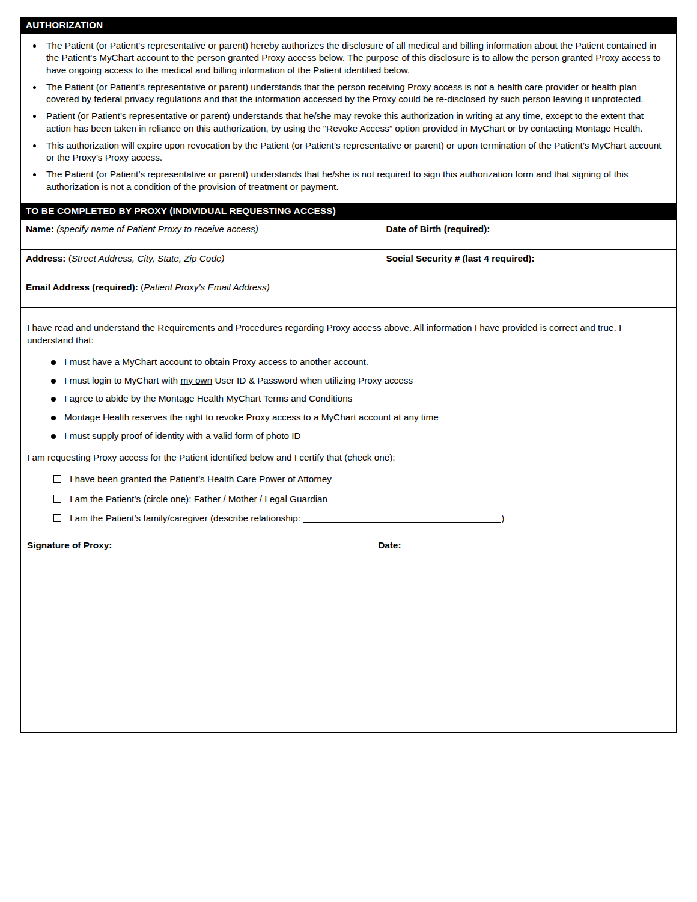AUTHORIZATION
The Patient (or Patient's representative or parent) hereby authorizes the disclosure of all medical and billing information about the Patient contained in the Patient's MyChart account to the person granted Proxy access below. The purpose of this disclosure is to allow the person granted Proxy access to have ongoing access to the medical and billing information of the Patient identified below.
The Patient (or Patient's representative or parent) understands that the person receiving Proxy access is not a health care provider or health plan covered by federal privacy regulations and that the information accessed by the Proxy could be re-disclosed by such person leaving it unprotected.
Patient (or Patient’s representative or parent) understands that he/she may revoke this authorization in writing at any time, except to the extent that action has been taken in reliance on this authorization, by using the “Revoke Access” option provided in MyChart or by contacting Montage Health.
This authorization will expire upon revocation by the Patient (or Patient’s representative or parent) or upon termination of the Patient’s MyChart account or the Proxy’s Proxy access.
The Patient (or Patient’s representative or parent) understands that he/she is not required to sign this authorization form and that signing of this authorization is not a condition of the provision of treatment or payment.
TO BE COMPLETED BY PROXY (INDIVIDUAL REQUESTING ACCESS)
| Name: (specify name of Patient Proxy to receive access) | Date of Birth (required): |
| Address: ( Street Address, City, State, Zip Code) | Social Security # (last 4 required): |
| Email Address (required): ( Patient Proxy’s Email Address) |
I have read and understand the Requirements and Procedures regarding Proxy access above. All information I have provided is correct and true. I understand that:
I must have a MyChart account to obtain Proxy access to another account.
I must login to MyChart with my own User ID & Password when utilizing Proxy access
I agree to abide by the Montage Health MyChart Terms and Conditions
Montage Health reserves the right to revoke Proxy access to a MyChart account at any time
I must supply proof of identity with a valid form of photo ID
I am requesting Proxy access for the Patient identified below and I certify that (check one):
I have been granted the Patient’s Health Care Power of Attorney
I am the Patient’s (circle one): Father / Mother / Legal Guardian
I am the Patient’s family/caregiver (describe relationship: )
Signature of Proxy: Date: